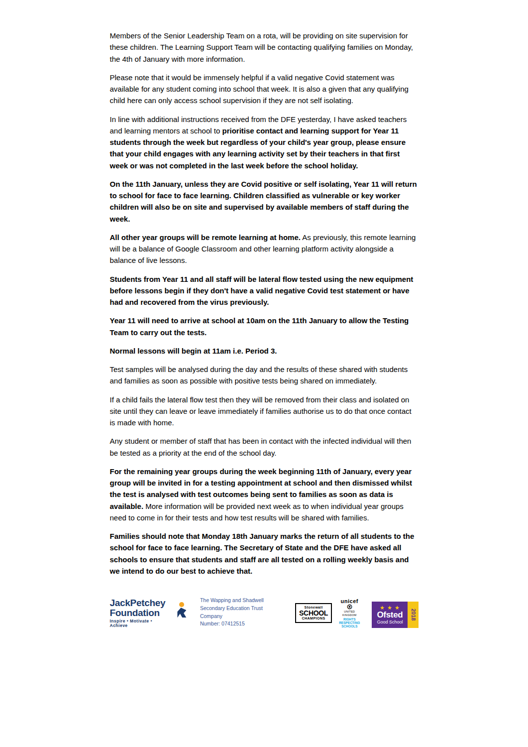Members of the Senior Leadership Team on a rota, will be providing on site supervision for these children. The Learning Support Team will be contacting qualifying families on Monday, the 4th of January with more information.
Please note that it would be immensely helpful if a valid negative Covid statement was available for any student coming into school that week. It is also a given that any qualifying child here can only access school supervision if they are not self isolating.
In line with additional instructions received from the DFE yesterday, I have asked teachers and learning mentors at school to prioritise contact and learning support for Year 11 students through the week but regardless of your child's year group, please ensure that your child engages with any learning activity set by their teachers in that first week or was not completed in the last week before the school holiday.
On the 11th January, unless they are Covid positive or self isolating, Year 11 will return to school for face to face learning. Children classified as vulnerable or key worker children will also be on site and supervised by available members of staff during the week.
All other year groups will be remote learning at home. As previously, this remote learning will be a balance of Google Classroom and other learning platform activity alongside a balance of live lessons.
Students from Year 11 and all staff will be lateral flow tested using the new equipment before lessons begin if they don't have a valid negative Covid test statement or have had and recovered from the virus previously.
Year 11 will need to arrive at school at 10am on the 11th January to allow the Testing Team to carry out the tests.
Normal lessons will begin at 11am i.e. Period 3.
Test samples will be analysed during the day and the results of these shared with students and families as soon as possible with positive tests being shared on immediately.
If a child fails the lateral flow test then they will be removed from their class and isolated on site until they can leave or leave immediately if families authorise us to do that once contact is made with home.
Any student or member of staff that has been in contact with the infected individual will then be tested as a priority at the end of the school day.
For the remaining year groups during the week beginning 11th of January, every year group will be invited in for a testing appointment at school and then dismissed whilst the test is analysed with test outcomes being sent to families as soon as data is available. More information will be provided next week as to when individual year groups need to come in for their tests and how test results will be shared with families.
Families should note that Monday 18th January marks the return of all students to the school for face to face learning. The Secretary of State and the DFE have asked all schools to ensure that students and staff are all tested on a rolling weekly basis and we intend to do our best to achieve that.
JackPetchey
Foundation
Inspire • Motivate • Achieve
The Wapping and Shadwell
Secondary Education Trust Company
Number: 07412515
Stonewall
SCHOOL
CHAMPIONS
unicef ⦿
UNITED KINGDOM
RIGHTS
RESPECTING
SCHOOLS
★ ★ ★
Ofsted
Good School
2018